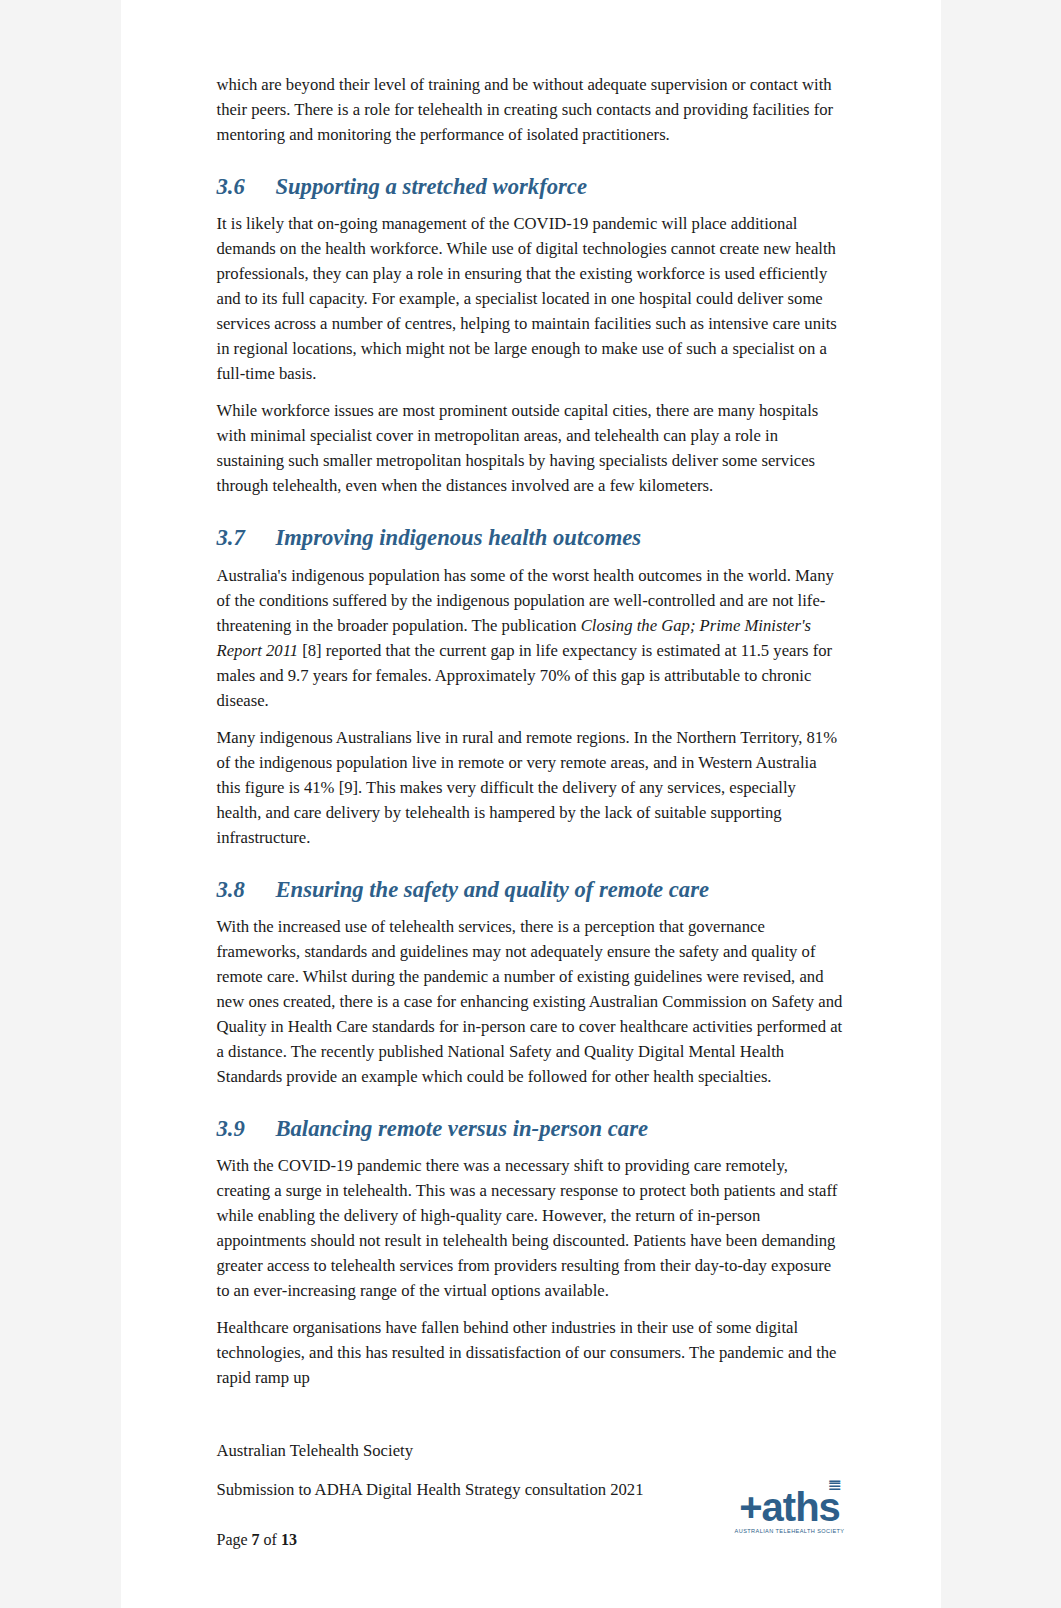which are beyond their level of training and be without adequate supervision or contact with their peers. There is a role for telehealth in creating such contacts and providing facilities for mentoring and monitoring the performance of isolated practitioners.
3.6 Supporting a stretched workforce
It is likely that on-going management of the COVID-19 pandemic will place additional demands on the health workforce. While use of digital technologies cannot create new health professionals, they can play a role in ensuring that the existing workforce is used efficiently and to its full capacity. For example, a specialist located in one hospital could deliver some services across a number of centres, helping to maintain facilities such as intensive care units in regional locations, which might not be large enough to make use of such a specialist on a full-time basis.
While workforce issues are most prominent outside capital cities, there are many hospitals with minimal specialist cover in metropolitan areas, and telehealth can play a role in sustaining such smaller metropolitan hospitals by having specialists deliver some services through telehealth, even when the distances involved are a few kilometers.
3.7 Improving indigenous health outcomes
Australia's indigenous population has some of the worst health outcomes in the world. Many of the conditions suffered by the indigenous population are well-controlled and are not life-threatening in the broader population. The publication Closing the Gap; Prime Minister's Report 2011 [8] reported that the current gap in life expectancy is estimated at 11.5 years for males and 9.7 years for females. Approximately 70% of this gap is attributable to chronic disease.
Many indigenous Australians live in rural and remote regions. In the Northern Territory, 81% of the indigenous population live in remote or very remote areas, and in Western Australia this figure is 41% [9]. This makes very difficult the delivery of any services, especially health, and care delivery by telehealth is hampered by the lack of suitable supporting infrastructure.
3.8 Ensuring the safety and quality of remote care
With the increased use of telehealth services, there is a perception that governance frameworks, standards and guidelines may not adequately ensure the safety and quality of remote care. Whilst during the pandemic a number of existing guidelines were revised, and new ones created, there is a case for enhancing existing Australian Commission on Safety and Quality in Health Care standards for in-person care to cover healthcare activities performed at a distance. The recently published National Safety and Quality Digital Mental Health Standards provide an example which could be followed for other health specialties.
3.9 Balancing remote versus in-person care
With the COVID-19 pandemic there was a necessary shift to providing care remotely, creating a surge in telehealth. This was a necessary response to protect both patients and staff while enabling the delivery of high-quality care. However, the return of in-person appointments should not result in telehealth being discounted. Patients have been demanding greater access to telehealth services from providers resulting from their day-to-day exposure to an ever-increasing range of the virtual options available.
Healthcare organisations have fallen behind other industries in their use of some digital technologies, and this has resulted in dissatisfaction of our consumers. The pandemic and the rapid ramp up
Australian Telehealth Society
Submission to ADHA Digital Health Strategy consultation 2021
𝌆 +aths
AUSTRALIAN TELEHEALTH SOCIETY
Page 7 of 13